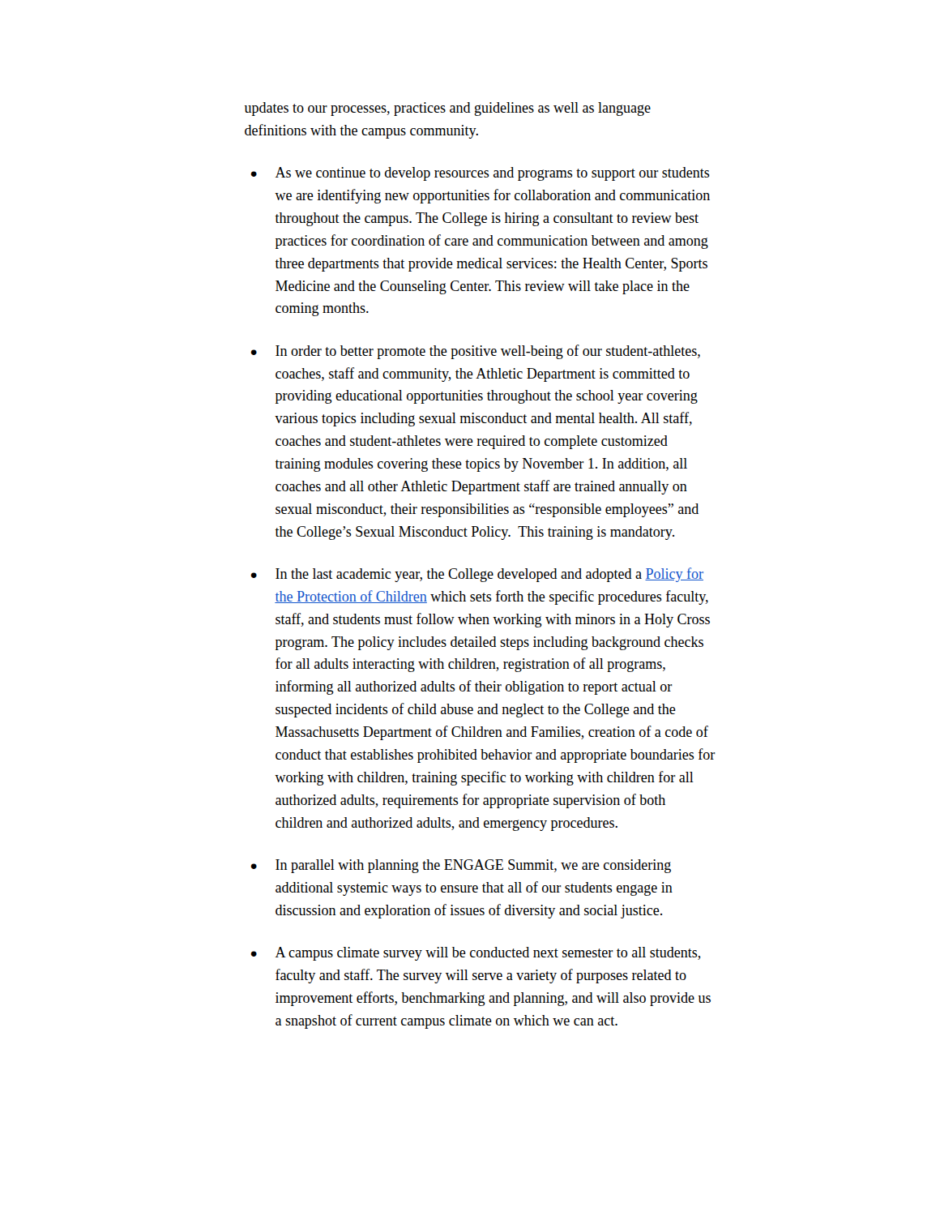updates to our processes, practices and guidelines as well as language definitions with the campus community.
As we continue to develop resources and programs to support our students we are identifying new opportunities for collaboration and communication throughout the campus. The College is hiring a consultant to review best practices for coordination of care and communication between and among three departments that provide medical services: the Health Center, Sports Medicine and the Counseling Center. This review will take place in the coming months.
In order to better promote the positive well-being of our student-athletes, coaches, staff and community, the Athletic Department is committed to providing educational opportunities throughout the school year covering various topics including sexual misconduct and mental health. All staff, coaches and student-athletes were required to complete customized training modules covering these topics by November 1. In addition, all coaches and all other Athletic Department staff are trained annually on sexual misconduct, their responsibilities as “responsible employees” and the College’s Sexual Misconduct Policy. This training is mandatory.
In the last academic year, the College developed and adopted a Policy for the Protection of Children which sets forth the specific procedures faculty, staff, and students must follow when working with minors in a Holy Cross program. The policy includes detailed steps including background checks for all adults interacting with children, registration of all programs, informing all authorized adults of their obligation to report actual or suspected incidents of child abuse and neglect to the College and the Massachusetts Department of Children and Families, creation of a code of conduct that establishes prohibited behavior and appropriate boundaries for working with children, training specific to working with children for all authorized adults, requirements for appropriate supervision of both children and authorized adults, and emergency procedures.
In parallel with planning the ENGAGE Summit, we are considering additional systemic ways to ensure that all of our students engage in discussion and exploration of issues of diversity and social justice.
A campus climate survey will be conducted next semester to all students, faculty and staff. The survey will serve a variety of purposes related to improvement efforts, benchmarking and planning, and will also provide us a snapshot of current campus climate on which we can act.